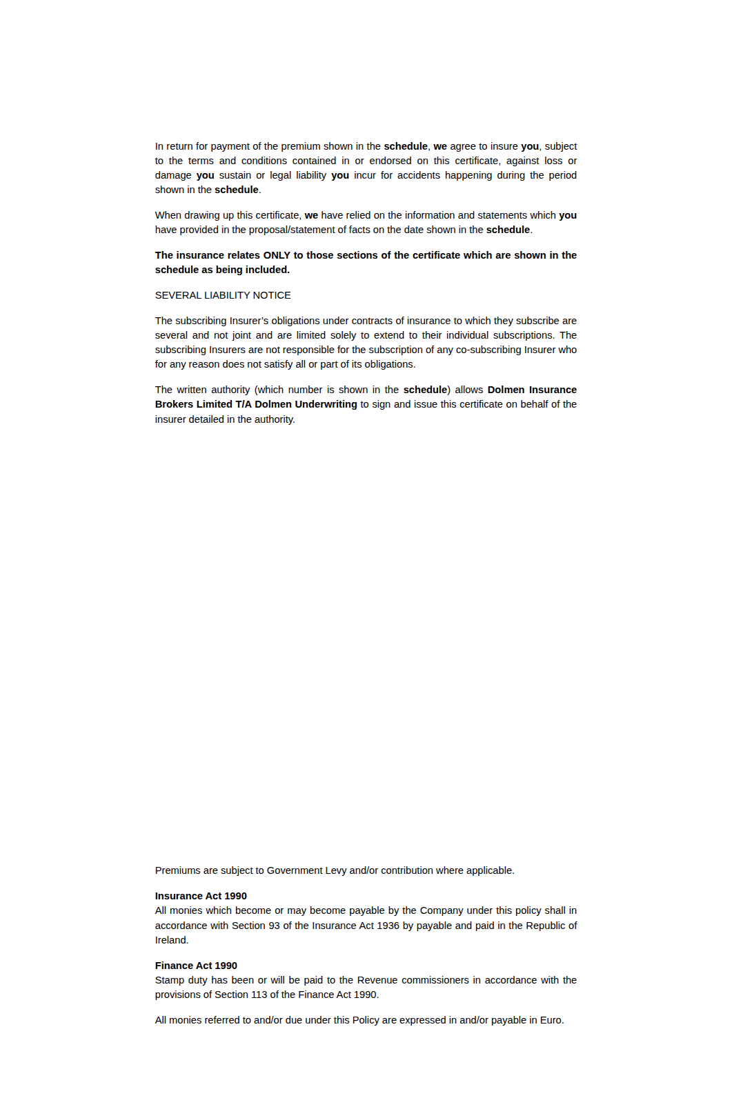In return for payment of the premium shown in the schedule, we agree to insure you, subject to the terms and conditions contained in or endorsed on this certificate, against loss or damage you sustain or legal liability you incur for accidents happening during the period shown in the schedule.
When drawing up this certificate, we have relied on the information and statements which you have provided in the proposal/statement of facts on the date shown in the schedule.
The insurance relates ONLY to those sections of the certificate which are shown in the schedule as being included.
SEVERAL LIABILITY NOTICE
The subscribing Insurer’s obligations under contracts of insurance to which they subscribe are several and not joint and are limited solely to extend to their individual subscriptions. The subscribing Insurers are not responsible for the subscription of any co-subscribing Insurer who for any reason does not satisfy all or part of its obligations.
The written authority (which number is shown in the schedule) allows Dolmen Insurance Brokers Limited T/A Dolmen Underwriting to sign and issue this certificate on behalf of the insurer detailed in the authority.
Premiums are subject to Government Levy and/or contribution where applicable.
Insurance Act 1990
All monies which become or may become payable by the Company under this policy shall in accordance with Section 93 of the Insurance Act 1936 by payable and paid in the Republic of Ireland.
Finance Act 1990
Stamp duty has been or will be paid to the Revenue commissioners in accordance with the provisions of Section 113 of the Finance Act 1990.
All monies referred to and/or due under this Policy are expressed in and/or payable in Euro.